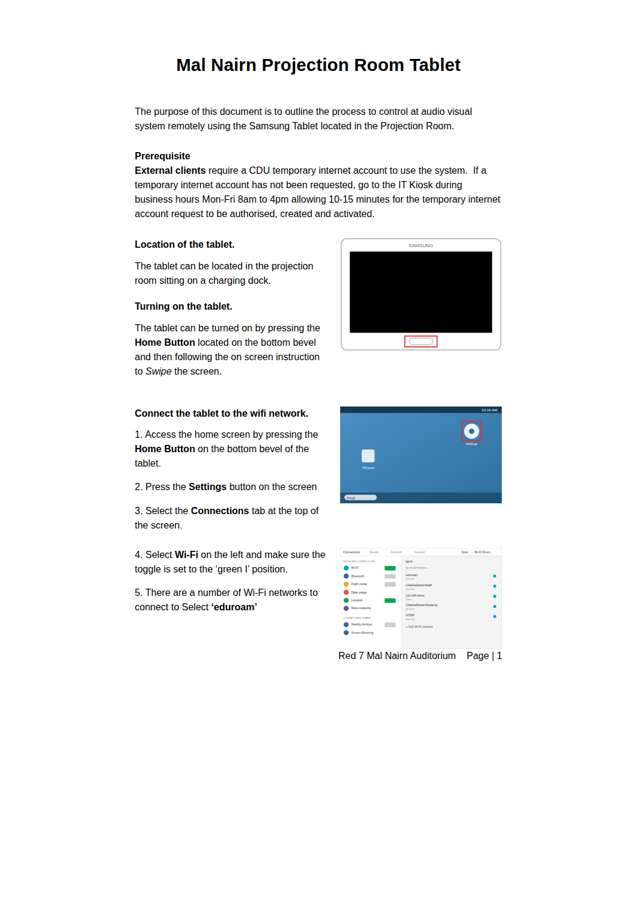Mal Nairn Projection Room Tablet
The purpose of this document is to outline the process to control at audio visual system remotely using the Samsung Tablet located in the Projection Room.
Prerequisite
External clients require a CDU temporary internet account to use the system. If a temporary internet account has not been requested, go to the IT Kiosk during business hours Mon-Fri 8am to 4pm allowing 10-15 minutes for the temporary internet account request to be authorised, created and activated.
Location of the tablet.
The tablet can be located in the projection room sitting on a charging dock.
Turning on the tablet.
The tablet can be turned on by pressing the Home Button located on the bottom bevel and then following the on screen instruction to Swipe the screen.
Connect the tablet to the wifi network.
1. Access the home screen by pressing the Home Button on the bottom bevel of the tablet.
2. Press the Settings button on the screen
3. Select the Connections tab at the top of the screen.
4. Select Wi-Fi on the left and make sure the toggle is set to the ‘green I’ position.
5. There are a number of Wi-Fi networks to connect to Select ‘eduroam’
Red 7 Mal Nairn Auditorium Page | 1